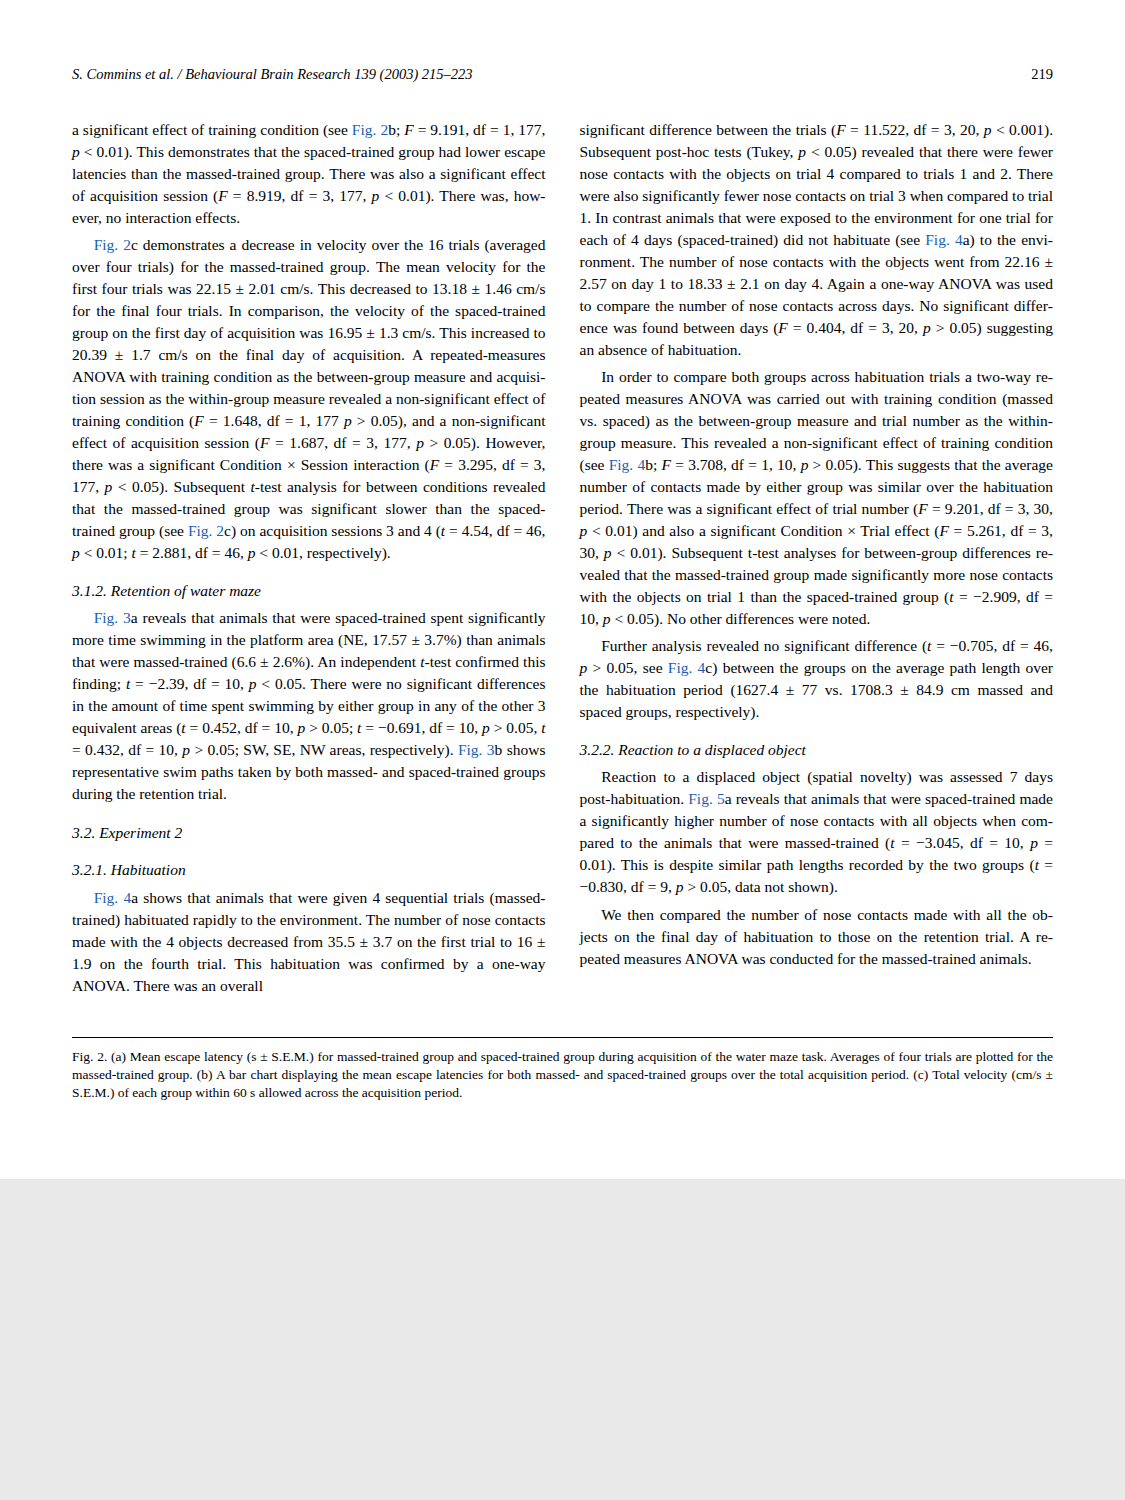S. Commins et al. / Behavioural Brain Research 139 (2003) 215–223 219
a significant effect of training condition (see Fig. 2b; F = 9.191, df = 1, 177, p < 0.01). This demonstrates that the spaced-trained group had lower escape latencies than the massed-trained group. There was also a significant effect of acquisition session (F = 8.919, df = 3, 177, p < 0.01). There was, however, no interaction effects.
Fig. 2c demonstrates a decrease in velocity over the 16 trials (averaged over four trials) for the massed-trained group. The mean velocity for the first four trials was 22.15 ± 2.01 cm/s. This decreased to 13.18 ± 1.46 cm/s for the final four trials. In comparison, the velocity of the spaced-trained group on the first day of acquisition was 16.95 ± 1.3 cm/s. This increased to 20.39 ± 1.7 cm/s on the final day of acquisition. A repeated-measures ANOVA with training condition as the between-group measure and acquisition session as the within-group measure revealed a non-significant effect of training condition (F = 1.648, df = 1, 177 p > 0.05), and a non-significant effect of acquisition session (F = 1.687, df = 3, 177, p > 0.05). However, there was a significant Condition × Session interaction (F = 3.295, df = 3, 177, p < 0.05). Subsequent t-test analysis for between conditions revealed that the massed-trained group was significant slower than the spaced-trained group (see Fig. 2c) on acquisition sessions 3 and 4 (t = 4.54, df = 46, p < 0.01; t = 2.881, df = 46, p < 0.01, respectively).
3.1.2. Retention of water maze
Fig. 3a reveals that animals that were spaced-trained spent significantly more time swimming in the platform area (NE, 17.57 ± 3.7%) than animals that were massed-trained (6.6 ± 2.6%). An independent t-test confirmed this finding; t = −2.39, df = 10, p < 0.05. There were no significant differences in the amount of time spent swimming by either group in any of the other 3 equivalent areas (t = 0.452, df = 10, p > 0.05; t = −0.691, df = 10, p > 0.05, t = 0.432, df = 10, p > 0.05; SW, SE, NW areas, respectively). Fig. 3b shows representative swim paths taken by both massed- and spaced-trained groups during the retention trial.
3.2. Experiment 2
3.2.1. Habituation
Fig. 4a shows that animals that were given 4 sequential trials (massed-trained) habituated rapidly to the environment. The number of nose contacts made with the 4 objects decreased from 35.5 ± 3.7 on the first trial to 16 ± 1.9 on the fourth trial. This habituation was confirmed by a one-way ANOVA. There was an overall
significant difference between the trials (F = 11.522, df = 3, 20, p < 0.001). Subsequent post-hoc tests (Tukey, p < 0.05) revealed that there were fewer nose contacts with the objects on trial 4 compared to trials 1 and 2. There were also significantly fewer nose contacts on trial 3 when compared to trial 1. In contrast animals that were exposed to the environment for one trial for each of 4 days (spaced-trained) did not habituate (see Fig. 4a) to the environment. The number of nose contacts with the objects went from 22.16 ± 2.57 on day 1 to 18.33 ± 2.1 on day 4. Again a one-way ANOVA was used to compare the number of nose contacts across days. No significant difference was found between days (F = 0.404, df = 3, 20, p > 0.05) suggesting an absence of habituation.
In order to compare both groups across habituation trials a two-way repeated measures ANOVA was carried out with training condition (massed vs. spaced) as the between-group measure and trial number as the within-group measure. This revealed a non-significant effect of training condition (see Fig. 4b; F = 3.708, df = 1, 10, p > 0.05). This suggests that the average number of contacts made by either group was similar over the habituation period. There was a significant effect of trial number (F = 9.201, df = 3, 30, p < 0.01) and also a significant Condition × Trial effect (F = 5.261, df = 3, 30, p < 0.01). Subsequent t-test analyses for between-group differences revealed that the massed-trained group made significantly more nose contacts with the objects on trial 1 than the spaced-trained group (t = −2.909, df = 10, p < 0.05). No other differences were noted.
Further analysis revealed no significant difference (t = −0.705, df = 46, p > 0.05, see Fig. 4c) between the groups on the average path length over the habituation period (1627.4 ± 77 vs. 1708.3 ± 84.9 cm massed and spaced groups, respectively).
3.2.2. Reaction to a displaced object
Reaction to a displaced object (spatial novelty) was assessed 7 days post-habituation. Fig. 5a reveals that animals that were spaced-trained made a significantly higher number of nose contacts with all objects when compared to the animals that were massed-trained (t = −3.045, df = 10, p = 0.01). This is despite similar path lengths recorded by the two groups (t = −0.830, df = 9, p > 0.05, data not shown).
We then compared the number of nose contacts made with all the objects on the final day of habituation to those on the retention trial. A repeated measures ANOVA was conducted for the massed-trained animals.
Fig. 2. (a) Mean escape latency (s ± S.E.M.) for massed-trained group and spaced-trained group during acquisition of the water maze task. Averages of four trials are plotted for the massed-trained group. (b) A bar chart displaying the mean escape latencies for both massed- and spaced-trained groups over the total acquisition period. (c) Total velocity (cm/s ± S.E.M.) of each group within 60 s allowed across the acquisition period.